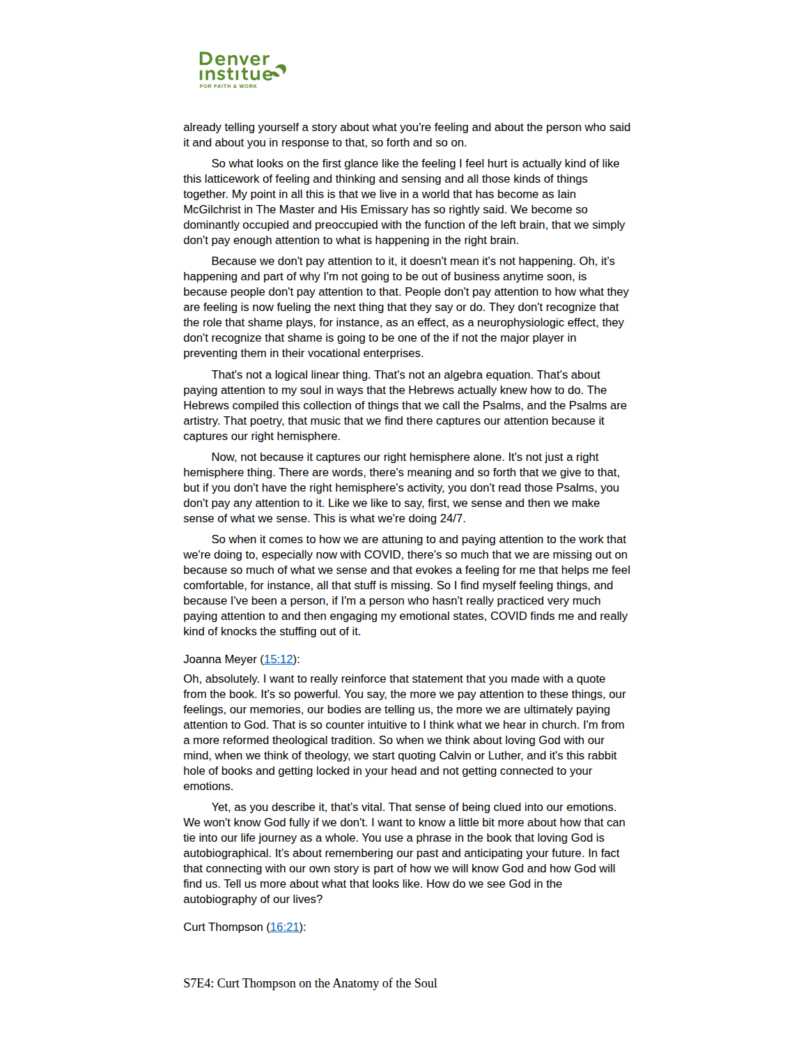Denver Institute for Faith & Work FOR FAITH & WORK
already telling yourself a story about what you're feeling and about the person who said it and about you in response to that, so forth and so on.
So what looks on the first glance like the feeling I feel hurt is actually kind of like this latticework of feeling and thinking and sensing and all those kinds of things together. My point in all this is that we live in a world that has become as Iain McGilchrist in The Master and His Emissary has so rightly said. We become so dominantly occupied and preoccupied with the function of the left brain, that we simply don't pay enough attention to what is happening in the right brain.
Because we don't pay attention to it, it doesn't mean it's not happening. Oh, it's happening and part of why I'm not going to be out of business anytime soon, is because people don't pay attention to that. People don't pay attention to how what they are feeling is now fueling the next thing that they say or do. They don't recognize that the role that shame plays, for instance, as an effect, as a neurophysiologic effect, they don't recognize that shame is going to be one of the if not the major player in preventing them in their vocational enterprises.
That's not a logical linear thing. That's not an algebra equation. That's about paying attention to my soul in ways that the Hebrews actually knew how to do. The Hebrews compiled this collection of things that we call the Psalms, and the Psalms are artistry. That poetry, that music that we find there captures our attention because it captures our right hemisphere.
Now, not because it captures our right hemisphere alone. It's not just a right hemisphere thing. There are words, there's meaning and so forth that we give to that, but if you don't have the right hemisphere's activity, you don't read those Psalms, you don't pay any attention to it. Like we like to say, first, we sense and then we make sense of what we sense. This is what we're doing 24/7.
So when it comes to how we are attuning to and paying attention to the work that we're doing to, especially now with COVID, there's so much that we are missing out on because so much of what we sense and that evokes a feeling for me that helps me feel comfortable, for instance, all that stuff is missing. So I find myself feeling things, and because I've been a person, if I'm a person who hasn't really practiced very much paying attention to and then engaging my emotional states, COVID finds me and really kind of knocks the stuffing out of it.
Joanna Meyer (15:12):
Oh, absolutely. I want to really reinforce that statement that you made with a quote from the book. It's so powerful. You say, the more we pay attention to these things, our feelings, our memories, our bodies are telling us, the more we are ultimately paying attention to God. That is so counter intuitive to I think what we hear in church. I'm from a more reformed theological tradition. So when we think about loving God with our mind, when we think of theology, we start quoting Calvin or Luther, and it's this rabbit hole of books and getting locked in your head and not getting connected to your emotions.
Yet, as you describe it, that's vital. That sense of being clued into our emotions. We won't know God fully if we don't. I want to know a little bit more about how that can tie into our life journey as a whole. You use a phrase in the book that loving God is autobiographical. It's about remembering our past and anticipating your future. In fact that connecting with our own story is part of how we will know God and how God will find us. Tell us more about what that looks like. How do we see God in the autobiography of our lives?
Curt Thompson (16:21):
S7E4: Curt Thompson on the Anatomy of the Soul